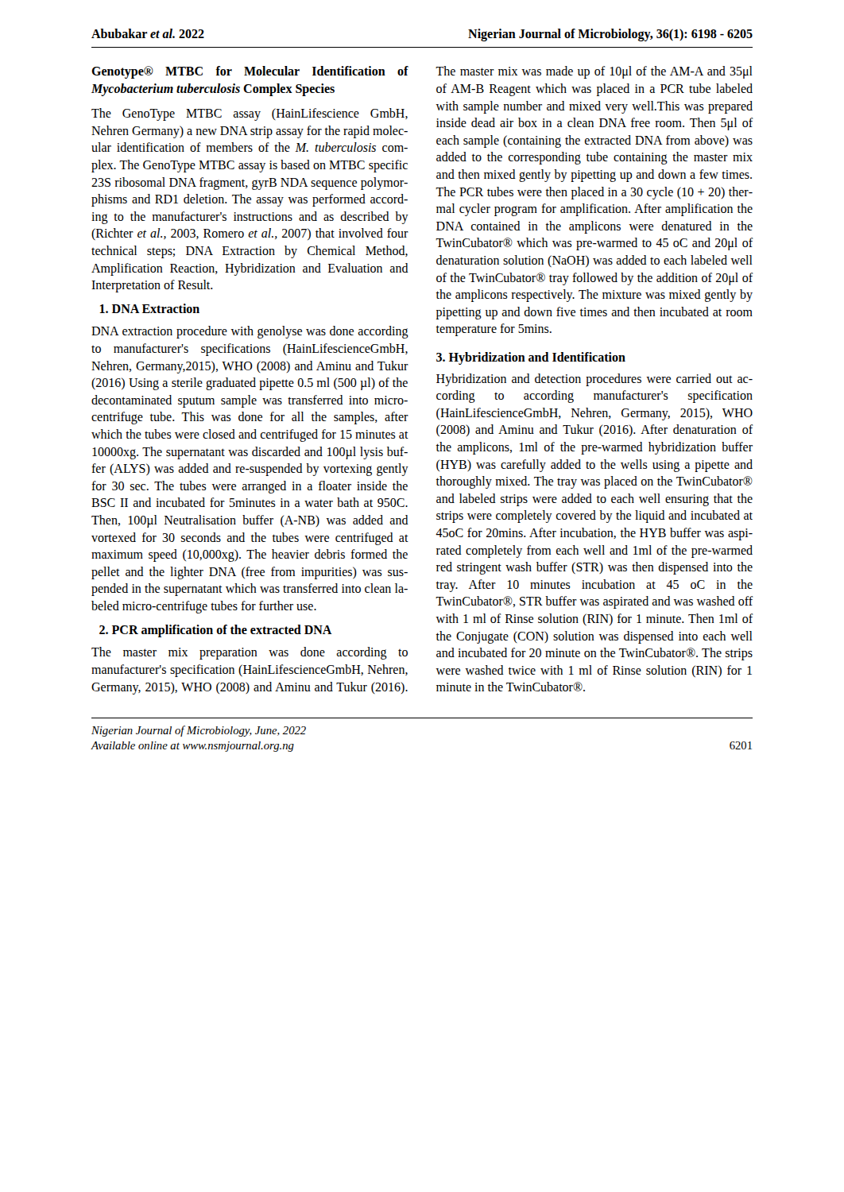Abubakar et al. 2022
Nigerian Journal of Microbiology, 36(1): 6198 - 6205
Genotype® MTBC for Molecular Identification of Mycobacterium tuberculosis Complex Species
The GenoType MTBC assay (HainLifescience GmbH, Nehren Germany) a new DNA strip assay for the rapid molecular identification of members of the M. tuberculosis complex. The GenoType MTBC assay is based on MTBC specific 23S ribosomal DNA fragment, gyrB NDA sequence polymorphisms and RD1 deletion. The assay was performed according to the manufacturer's instructions and as described by (Richter et al., 2003, Romero et al., 2007) that involved four technical steps; DNA Extraction by Chemical Method, Amplification Reaction, Hybridization and Evaluation and Interpretation of Result.
DNA Extraction
DNA extraction procedure with genolyse was done according to manufacturer's specifications (HainLifescienceGmbH, Nehren, Germany,2015), WHO (2008) and Aminu and Tukur (2016) Using a sterile graduated pipette 0.5 ml (500 µl) of the decontaminated sputum sample was transferred into microcentrifuge tube. This was done for all the samples, after which the tubes were closed and centrifuged for 15 minutes at 10000xg. The supernatant was discarded and 100µl lysis buffer (ALYS) was added and re-suspended by vortexing gently for 30 sec. The tubes were arranged in a floater inside the BSC II and incubated for 5minutes in a water bath at 950C. Then, 100µl Neutralisation buffer (A-NB) was added and vortexed for 30 seconds and the tubes were centrifuged at maximum speed (10,000xg). The heavier debris formed the pellet and the lighter DNA (free from impurities) was suspended in the supernatant which was transferred into clean labeled micro-centrifuge tubes for further use.
PCR amplification of the extracted DNA
The master mix preparation was done according to manufacturer's specification (HainLifescienceGmbH, Nehren, Germany, 2015), WHO (2008) and Aminu and Tukur (2016). The master mix was made up of 10μl of the AM-A and 35μl of AM-B Reagent which was placed in a PCR tube labeled with sample number and mixed very well.This was prepared inside dead air box in a clean DNA free room. Then 5μl of each sample (containing the extracted DNA from above) was added to the corresponding tube containing the master mix and then mixed gently by pipetting up and down a few times. The PCR tubes were then placed in a 30 cycle (10 + 20) thermal cycler program for amplification. After amplification the DNA contained in the amplicons were denatured in the TwinCubator® which was pre-warmed to 45 oC and 20μl of denaturation solution (NaOH) was added to each labeled well of the TwinCubator® tray followed by the addition of 20μl of the amplicons respectively. The mixture was mixed gently by pipetting up and down five times and then incubated at room temperature for 5mins.
3. Hybridization and Identification
Hybridization and detection procedures were carried out according to according manufacturer's specification (HainLifescienceGmbH, Nehren, Germany, 2015), WHO (2008) and Aminu and Tukur (2016). After denaturation of the amplicons, 1ml of the pre-warmed hybridization buffer (HYB) was carefully added to the wells using a pipette and thoroughly mixed. The tray was placed on the TwinCubator® and labeled strips were added to each well ensuring that the strips were completely covered by the liquid and incubated at 45oC for 20mins. After incubation, the HYB buffer was aspirated completely from each well and 1ml of the pre-warmed red stringent wash buffer (STR) was then dispensed into the tray. After 10 minutes incubation at 45 oC in the TwinCubator®, STR buffer was aspirated and was washed off with 1 ml of Rinse solution (RIN) for 1 minute. Then 1ml of the Conjugate (CON) solution was dispensed into each well and incubated for 20 minute on the TwinCubator®. The strips were washed twice with 1 ml of Rinse solution (RIN) for 1 minute in the TwinCubator®.
Nigerian Journal of Microbiology, June, 2022
Available online at www.nsmjournal.org.ng
6201